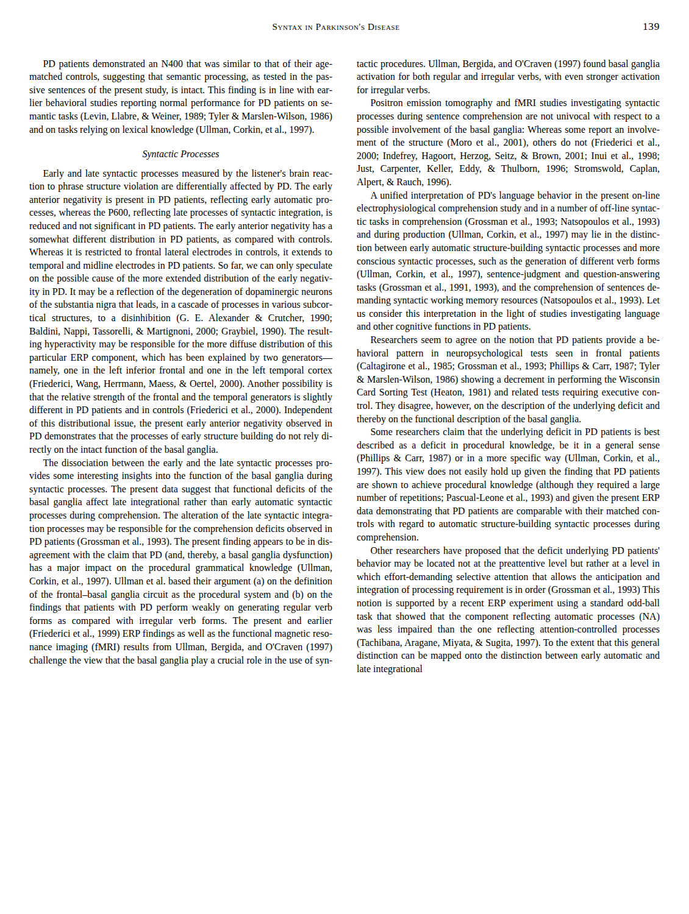Syntax in Parkinson's Disease 139
PD patients demonstrated an N400 that was similar to that of their age-matched controls, suggesting that semantic processing, as tested in the passive sentences of the present study, is intact. This finding is in line with earlier behavioral studies reporting normal performance for PD patients on semantic tasks (Levin, Llabre, & Weiner, 1989; Tyler & Marslen-Wilson, 1986) and on tasks relying on lexical knowledge (Ullman, Corkin, et al., 1997).
Syntactic Processes
Early and late syntactic processes measured by the listener's brain reaction to phrase structure violation are differentially affected by PD. The early anterior negativity is present in PD patients, reflecting early automatic processes, whereas the P600, reflecting late processes of syntactic integration, is reduced and not significant in PD patients. The early anterior negativity has a somewhat different distribution in PD patients, as compared with controls. Whereas it is restricted to frontal lateral electrodes in controls, it extends to temporal and midline electrodes in PD patients. So far, we can only speculate on the possible cause of the more extended distribution of the early negativity in PD. It may be a reflection of the degeneration of dopaminergic neurons of the substantia nigra that leads, in a cascade of processes in various subcortical structures, to a disinhibition (G. E. Alexander & Crutcher, 1990; Baldini, Nappi, Tassorelli, & Martignoni, 2000; Graybiel, 1990). The resulting hyperactivity may be responsible for the more diffuse distribution of this particular ERP component, which has been explained by two generators—namely, one in the left inferior frontal and one in the left temporal cortex (Friederici, Wang, Herrmann, Maess, & Oertel, 2000). Another possibility is that the relative strength of the frontal and the temporal generators is slightly different in PD patients and in controls (Friederici et al., 2000). Independent of this distributional issue, the present early anterior negativity observed in PD demonstrates that the processes of early structure building do not rely directly on the intact function of the basal ganglia.
The dissociation between the early and the late syntactic processes provides some interesting insights into the function of the basal ganglia during syntactic processes. The present data suggest that functional deficits of the basal ganglia affect late integrational rather than early automatic syntactic processes during comprehension. The alteration of the late syntactic integration processes may be responsible for the comprehension deficits observed in PD patients (Grossman et al., 1993). The present finding appears to be in disagreement with the claim that PD (and, thereby, a basal ganglia dysfunction) has a major impact on the procedural grammatical knowledge (Ullman, Corkin, et al., 1997). Ullman et al. based their argument (a) on the definition of the frontal–basal ganglia circuit as the procedural system and (b) on the findings that patients with PD perform weakly on generating regular verb forms as compared with irregular verb forms. The present and earlier (Friederici et al., 1999) ERP findings as well as the functional magnetic resonance imaging (fMRI) results from Ullman, Bergida, and O'Craven (1997) challenge the view that the basal ganglia play a crucial role in the use of syntactic procedures. Ullman, Bergida, and O'Craven (1997) found basal ganglia activation for both regular and irregular verbs, with even stronger activation for irregular verbs.
Positron emission tomography and fMRI studies investigating syntactic processes during sentence comprehension are not univocal with respect to a possible involvement of the basal ganglia: Whereas some report an involvement of the structure (Moro et al., 2001), others do not (Friederici et al., 2000; Indefrey, Hagoort, Herzog, Seitz, & Brown, 2001; Inui et al., 1998; Just, Carpenter, Keller, Eddy, & Thulborn, 1996; Stromswold, Caplan, Alpert, & Rauch, 1996).
A unified interpretation of PD's language behavior in the present on-line electrophysiological comprehension study and in a number of off-line syntactic tasks in comprehension (Grossman et al., 1993; Natsopoulos et al., 1993) and during production (Ullman, Corkin, et al., 1997) may lie in the distinction between early automatic structure-building syntactic processes and more conscious syntactic processes, such as the generation of different verb forms (Ullman, Corkin, et al., 1997), sentence-judgment and question-answering tasks (Grossman et al., 1991, 1993), and the comprehension of sentences demanding syntactic working memory resources (Natsopoulos et al., 1993). Let us consider this interpretation in the light of studies investigating language and other cognitive functions in PD patients.
Researchers seem to agree on the notion that PD patients provide a behavioral pattern in neuropsychological tests seen in frontal patients (Caltagirone et al., 1985; Grossman et al., 1993; Phillips & Carr, 1987; Tyler & Marslen-Wilson, 1986) showing a decrement in performing the Wisconsin Card Sorting Test (Heaton, 1981) and related tests requiring executive control. They disagree, however, on the description of the underlying deficit and thereby on the functional description of the basal ganglia.
Some researchers claim that the underlying deficit in PD patients is best described as a deficit in procedural knowledge, be it in a general sense (Phillips & Carr, 1987) or in a more specific way (Ullman, Corkin, et al., 1997). This view does not easily hold up given the finding that PD patients are shown to achieve procedural knowledge (although they required a large number of repetitions; Pascual-Leone et al., 1993) and given the present ERP data demonstrating that PD patients are comparable with their matched controls with regard to automatic structure-building syntactic processes during comprehension.
Other researchers have proposed that the deficit underlying PD patients' behavior may be located not at the preattentive level but rather at a level in which effort-demanding selective attention that allows the anticipation and integration of processing requirement is in order (Grossman et al., 1993) This notion is supported by a recent ERP experiment using a standard odd-ball task that showed that the component reflecting automatic processes (NA) was less impaired than the one reflecting attention-controlled processes (Tachibana, Aragane, Miyata, & Sugita, 1997). To the extent that this general distinction can be mapped onto the distinction between early automatic and late integrational